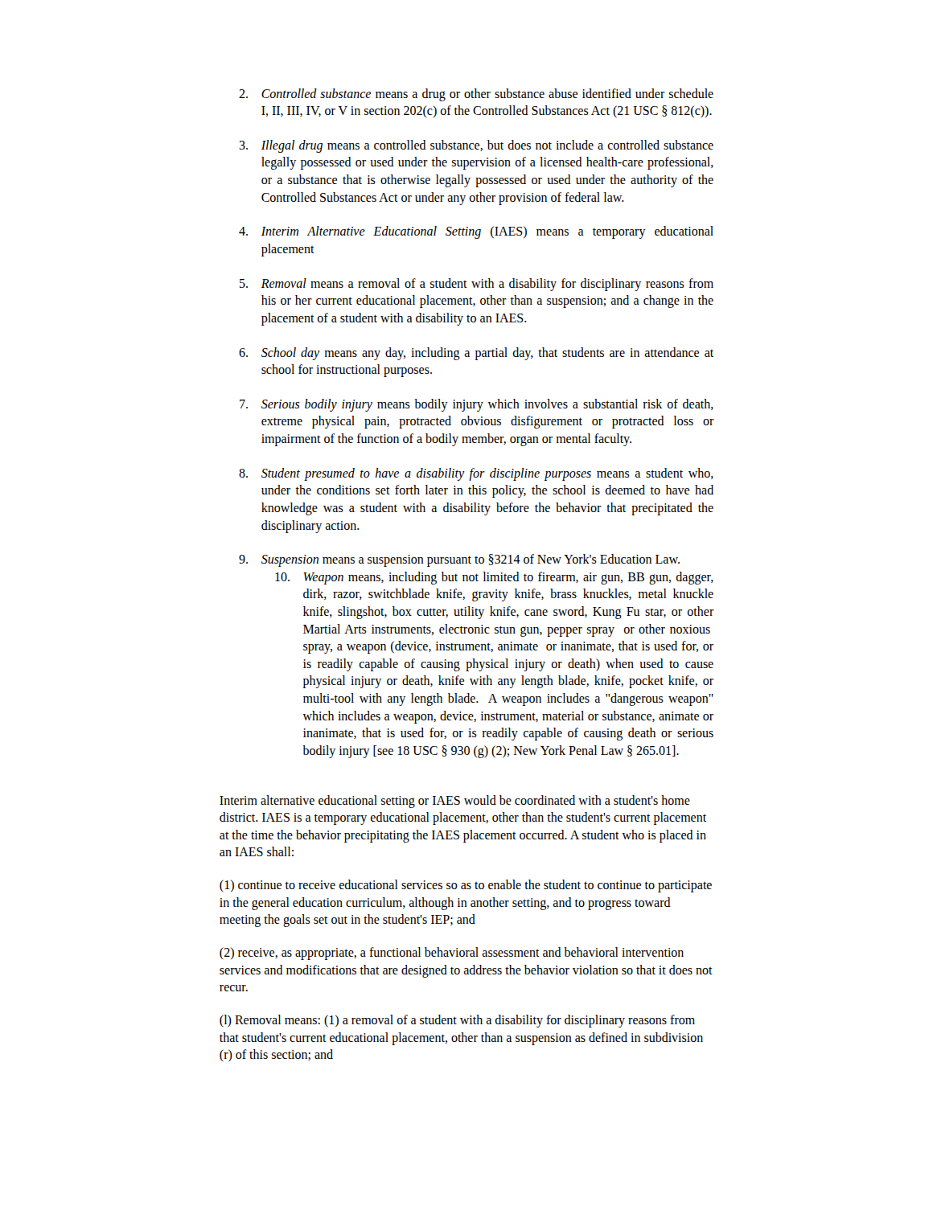Controlled substance means a drug or other substance abuse identified under schedule I, II, III, IV, or V in section 202(c) of the Controlled Substances Act (21 USC § 812(c)).
Illegal drug means a controlled substance, but does not include a controlled substance legally possessed or used under the supervision of a licensed health-care professional, or a substance that is otherwise legally possessed or used under the authority of the Controlled Substances Act or under any other provision of federal law.
Interim Alternative Educational Setting (IAES) means a temporary educational placement
Removal means a removal of a student with a disability for disciplinary reasons from his or her current educational placement, other than a suspension; and a change in the placement of a student with a disability to an IAES.
School day means any day, including a partial day, that students are in attendance at school for instructional purposes.
Serious bodily injury means bodily injury which involves a substantial risk of death, extreme physical pain, protracted obvious disfigurement or protracted loss or impairment of the function of a bodily member, organ or mental faculty.
Student presumed to have a disability for discipline purposes means a student who, under the conditions set forth later in this policy, the school is deemed to have had knowledge was a student with a disability before the behavior that precipitated the disciplinary action.
Suspension means a suspension pursuant to §3214 of New York's Education Law.
Weapon means, including but not limited to firearm, air gun, BB gun, dagger, dirk, razor, switchblade knife, gravity knife, brass knuckles, metal knuckle knife, slingshot, box cutter, utility knife, cane sword, Kung Fu star, or other Martial Arts instruments, electronic stun gun, pepper spray or other noxious spray, a weapon (device, instrument, animate or inanimate, that is used for, or is readily capable of causing physical injury or death) when used to cause physical injury or death, knife with any length blade, knife, pocket knife, or multi-tool with any length blade. A weapon includes a "dangerous weapon" which includes a weapon, device, instrument, material or substance, animate or inanimate, that is used for, or is readily capable of causing death or serious bodily injury [see 18 USC § 930 (g) (2); New York Penal Law § 265.01].
Interim alternative educational setting or IAES would be coordinated with a student's home district. IAES is a temporary educational placement, other than the student's current placement at the time the behavior precipitating the IAES placement occurred. A student who is placed in an IAES shall:
(1) continue to receive educational services so as to enable the student to continue to participate in the general education curriculum, although in another setting, and to progress toward meeting the goals set out in the student's IEP; and
(2) receive, as appropriate, a functional behavioral assessment and behavioral intervention services and modifications that are designed to address the behavior violation so that it does not recur.
(l) Removal means: (1) a removal of a student with a disability for disciplinary reasons from that student's current educational placement, other than a suspension as defined in subdivision (r) of this section; and